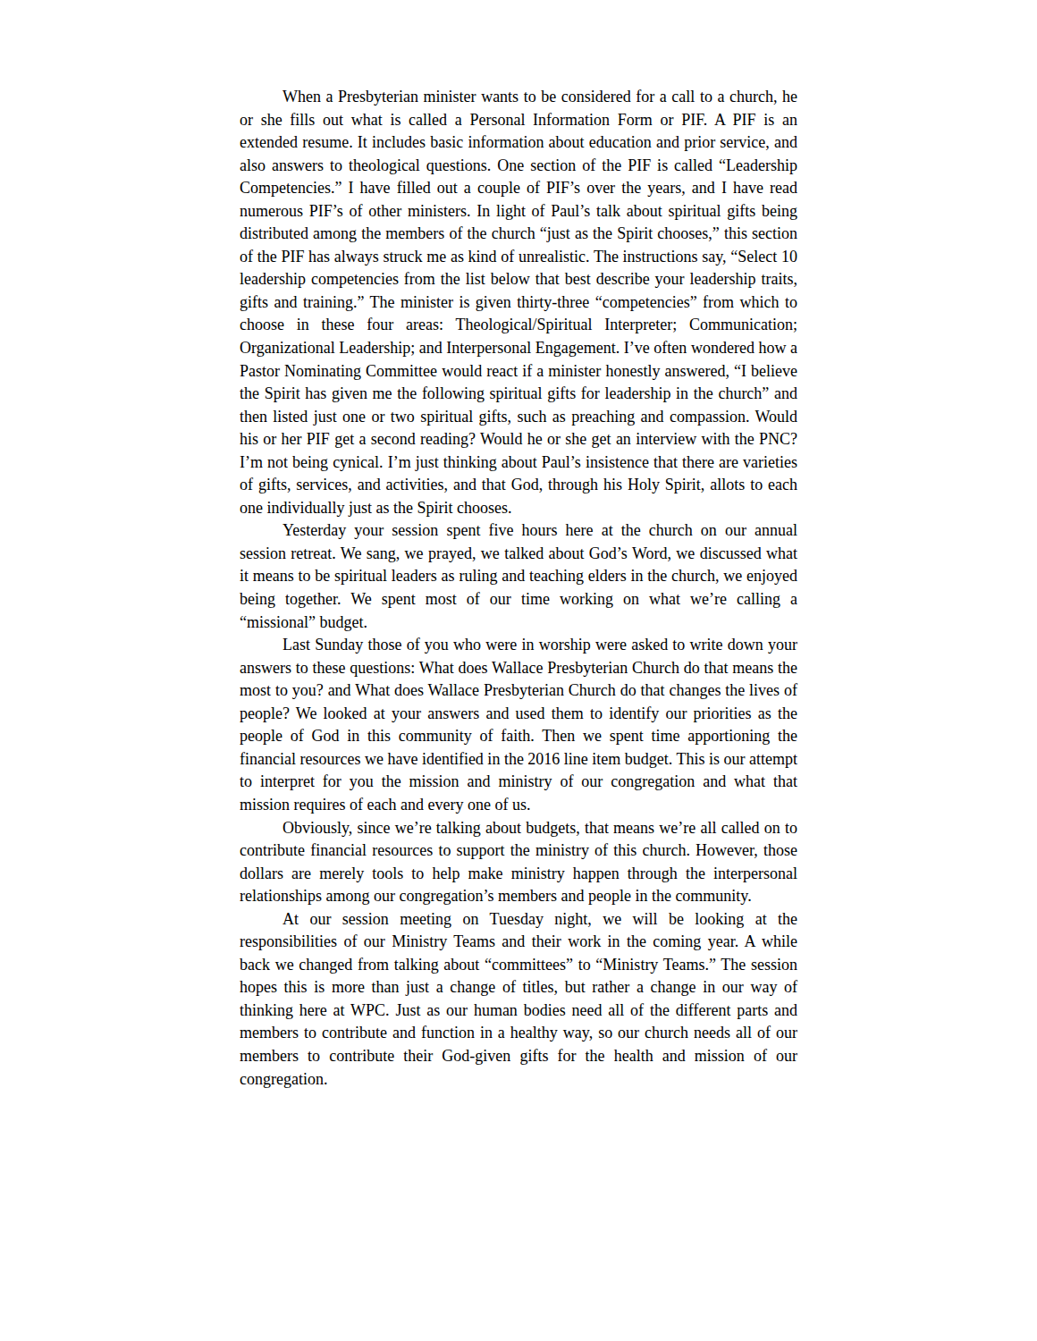When a Presbyterian minister wants to be considered for a call to a church, he or she fills out what is called a Personal Information Form or PIF. A PIF is an extended resume. It includes basic information about education and prior service, and also answers to theological questions. One section of the PIF is called “Leadership Competencies.” I have filled out a couple of PIF’s over the years, and I have read numerous PIF’s of other ministers. In light of Paul’s talk about spiritual gifts being distributed among the members of the church “just as the Spirit chooses,” this section of the PIF has always struck me as kind of unrealistic. The instructions say, “Select 10 leadership competencies from the list below that best describe your leadership traits, gifts and training.” The minister is given thirty-three “competencies” from which to choose in these four areas: Theological/Spiritual Interpreter; Communication; Organizational Leadership; and Interpersonal Engagement. I’ve often wondered how a Pastor Nominating Committee would react if a minister honestly answered, “I believe the Spirit has given me the following spiritual gifts for leadership in the church” and then listed just one or two spiritual gifts, such as preaching and compassion. Would his or her PIF get a second reading? Would he or she get an interview with the PNC? I’m not being cynical. I’m just thinking about Paul’s insistence that there are varieties of gifts, services, and activities, and that God, through his Holy Spirit, allots to each one individually just as the Spirit chooses.
Yesterday your session spent five hours here at the church on our annual session retreat. We sang, we prayed, we talked about God’s Word, we discussed what it means to be spiritual leaders as ruling and teaching elders in the church, we enjoyed being together. We spent most of our time working on what we’re calling a “missional” budget.
Last Sunday those of you who were in worship were asked to write down your answers to these questions: What does Wallace Presbyterian Church do that means the most to you? and What does Wallace Presbyterian Church do that changes the lives of people? We looked at your answers and used them to identify our priorities as the people of God in this community of faith. Then we spent time apportioning the financial resources we have identified in the 2016 line item budget. This is our attempt to interpret for you the mission and ministry of our congregation and what that mission requires of each and every one of us.
Obviously, since we’re talking about budgets, that means we’re all called on to contribute financial resources to support the ministry of this church. However, those dollars are merely tools to help make ministry happen through the interpersonal relationships among our congregation’s members and people in the community.
At our session meeting on Tuesday night, we will be looking at the responsibilities of our Ministry Teams and their work in the coming year. A while back we changed from talking about “committees” to “Ministry Teams.” The session hopes this is more than just a change of titles, but rather a change in our way of thinking here at WPC. Just as our human bodies need all of the different parts and members to contribute and function in a healthy way, so our church needs all of our members to contribute their God-given gifts for the health and mission of our congregation.